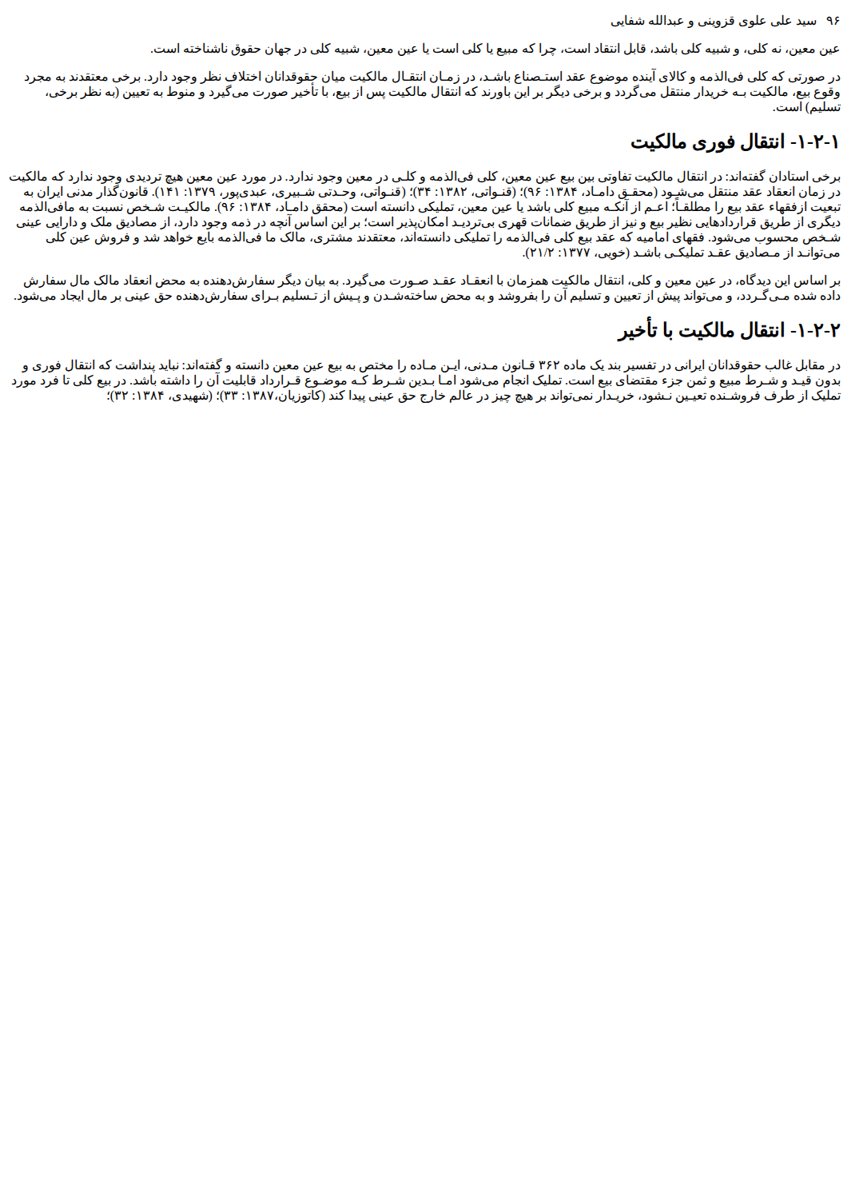۹۶ سید علی علوی قزوینی و عبدالله شفایی
عین معین، نه کلی، و شبیه کلی باشد، قابل انتقاد است، چرا که مبیع یا کلی است یا عین معین، شبیه کلی در جهان حقوق ناشناخته است.
در صورتی که کلی فی‌الذمه و کالای آینده موضوع عقد استـصناع باشـد، در زمـان انتقـال مالکیت میان حقوقدانان اختلاف نظر وجود دارد. برخی معتقدند به مجرد وقوع بیع، مالکیت بـه خریدار منتقل می‌گردد و برخی دیگر بر این باورند که انتقال مالکیت پس از بیع، با تأخیر صورت می‌گیرد و منوط به تعیین (به نظر برخی، تسلیم) است.
۱-۲-۱- انتقال فوری مالکیت
برخی استادان گفته‌اند: در انتقال مالکیت تفاوتی بین بیع عین معین، کلی فی‌الذمه و کلـی در معین وجود ندارد. در مورد عین معین هیچ تردیدی وجود ندارد که مالکیت در زمان انعقاد عقد منتقل می‌شـود (محقـق دامـاد، ۱۳۸۴: ۹۶)؛ (قنـواتی، ۱۳۸۲: ۳۴)؛ (قنـواتی، وحـدتی شـبیری، عبدی‌پور، ۱۳۷۹: ۱۴۱). قانون‌گذار مدنی ایران به تبعیت ازفقهاء عقد بیع را مطلقـاً؛ اعـم از آنکـه مبیع کلی باشد یا عین معین، تملیکی دانسته است (محقق دامـاد، ۱۳۸۴: ۹۶). مالکیـت شـخص نسبت به مافی‌الذمه دیگری از طریق قراردادهایی نظیر بیع و نیز از طریق ضمانات قهری بی‌تردیـد امکان‌پذیر است؛ بر این اساس آنچه در ذمه وجود دارد، از مصادیق ملک و دارایی عینی شـخص محسوب می‌شود. فقهای امامیه که عقد بیع کلی فی‌الذمه را تملیکی دانسته‌اند، معتقدند مشتری، مالک ما فی‌الذمه بایع خواهد شد و فروش عین کلی می‌توانـد از مـصادیق عقـد تملیکـی باشـد (خویی، ۱۳۷۷: ۲۱/۲).
بر اساس این دیدگاه، در عین معین و کلی، انتقال مالکیت همزمان با انعقـاد عقـد صـورت می‌گیرد. به بیان دیگر سفارش‌دهنده به محض انعقاد مالک مال سفارش داده شده مـی‌گـردد، و می‌تواند پیش از تعیین و تسلیم آن را بفروشد و به محض ساخته‌شـدن و پـیش از تـسلیم بـرای سفارش‌دهنده حق عینی بر مال ایجاد می‌شود.
۱-۲-۲- انتقال مالکیت با تأخیر
در مقابل غالب حقوقدانان ایرانی در تفسیر بند یک ماده ۳۶۲ قـانون مـدنی، ایـن مـاده را مختص به بیع عین معین دانسته و گفته‌اند: نباید پنداشت که انتقال فوری و بدون قیـد و شـرط مبیع و ثمن جزء مقتضای بیع است. تملیک انجام می‌شود امـا بـدین شـرط کـه موضـوع قـرارداد قابلیت آن را داشته باشد. در بیع کلی تا فرد مورد تملیک از طرف فروشـنده تعیـین نـشود، خریـدار نمی‌تواند بر هیچ چیز در عالم خارج حق عینی پیدا کند (کاتوزیان،۱۳۸۷: ۳۳)؛ (شهیدی، ۱۳۸۴: ۳۲)؛